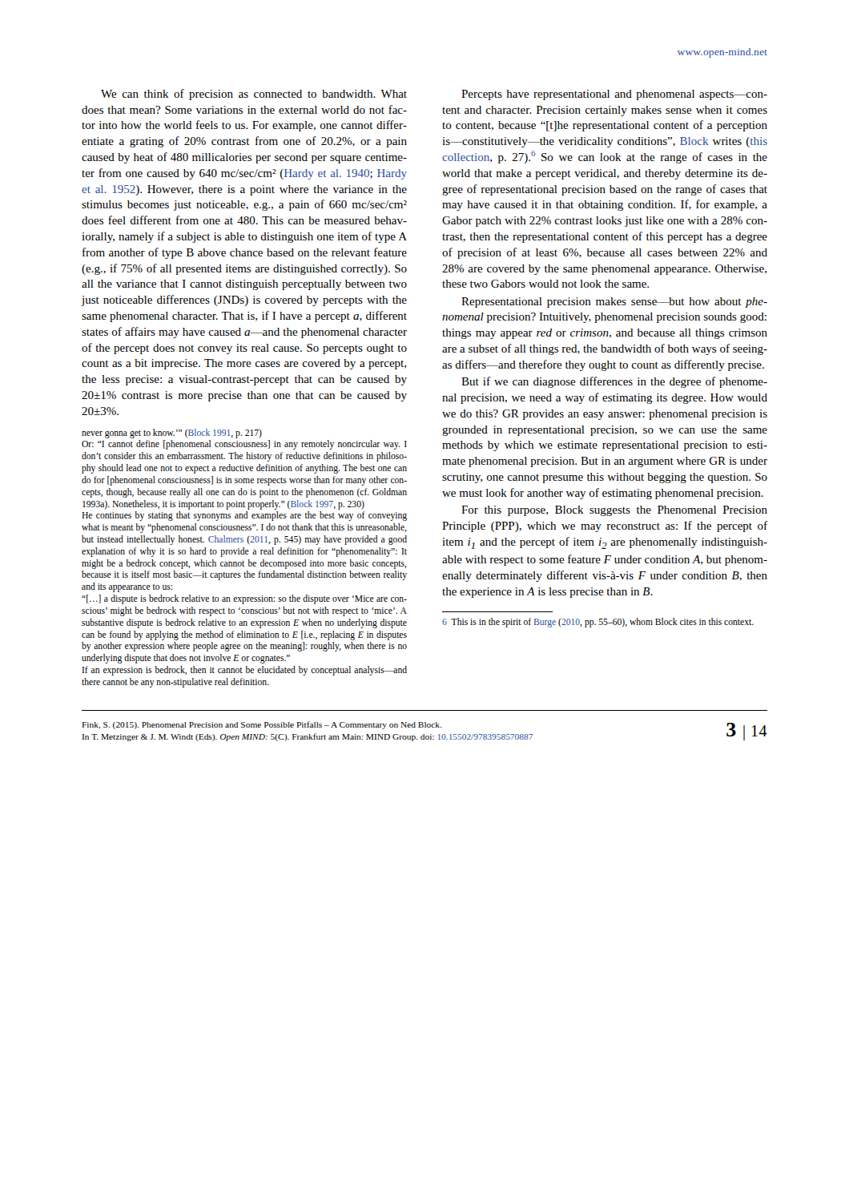www.open-mind.net
We can think of precision as connected to bandwidth. What does that mean? Some variations in the external world do not factor into how the world feels to us. For example, one cannot differentiate a grating of 20% contrast from one of 20.2%, or a pain caused by heat of 480 millicalories per second per square centimeter from one caused by 640 mc/sec/cm² (Hardy et al. 1940; Hardy et al. 1952). However, there is a point where the variance in the stimulus becomes just noticeable, e.g., a pain of 660 mc/sec/cm² does feel different from one at 480. This can be measured behaviorally, namely if a subject is able to distinguish one item of type A from another of type B above chance based on the relevant feature (e.g., if 75% of all presented items are distinguished correctly). So all the variance that I cannot distinguish perceptually between two just noticeable differences (JNDs) is covered by percepts with the same phenomenal character. That is, if I have a percept a, different states of affairs may have caused a—and the phenomenal character of the percept does not convey its real cause. So percepts ought to count as a bit imprecise. The more cases are covered by a percept, the less precise: a visual-contrast-percept that can be caused by 20±1% contrast is more precise than one that can be caused by 20±3%.
never gonna get to know.’” (Block 1991, p. 217)
Or: “I cannot define [phenomenal consciousness] in any remotely noncircular way. I don’t consider this an embarrassment. The history of reductive definitions in philosophy should lead one not to expect a reductive definition of anything. The best one can do for [phenomenal consciousness] is in some respects worse than for many other concepts, though, because really all one can do is point to the phenomenon (cf. Goldman 1993a). Nonetheless, it is important to point properly.” (Block 1997, p. 230)
He continues by stating that synonyms and examples are the best way of conveying what is meant by “phenomenal consciousness”. I do not thank that this is unreasonable, but instead intellectually honest. Chalmers (2011, p. 545) may have provided a good explanation of why it is so hard to provide a real definition for “phenomenality”: It might be a bedrock concept, which cannot be decomposed into more basic concepts, because it is itself most basic—it captures the fundamental distinction between reality and its appearance to us:
“[…] a dispute is bedrock relative to an expression: so the dispute over ‘Mice are conscious’ might be bedrock with respect to ‘conscious’ but not with respect to ‘mice’. A substantive dispute is bedrock relative to an expression E when no underlying dispute can be found by applying the method of elimination to E [i.e., replacing E in disputes by another expression where people agree on the meaning]: roughly, when there is no underlying dispute that does not involve E or cognates.”
If an expression is bedrock, then it cannot be elucidated by conceptual analysis—and there cannot be any non-stipulative real definition.
Percepts have representational and phenomenal aspects—content and character. Precision certainly makes sense when it comes to content, because “[t]he representational content of a perception is—constitutively—the veridicality conditions”, Block writes (this collection, p. 27).6 So we can look at the range of cases in the world that make a percept veridical, and thereby determine its degree of representational precision based on the range of cases that may have caused it in that obtaining condition. If, for example, a Gabor patch with 22% contrast looks just like one with a 28% contrast, then the representational content of this percept has a degree of precision of at least 6%, because all cases between 22% and 28% are covered by the same phenomenal appearance. Otherwise, these two Gabors would not look the same.
Representational precision makes sense—but how about phenomenal precision? Intuitively, phenomenal precision sounds good: things may appear red or crimson, and because all things crimson are a subset of all things red, the bandwidth of both ways of seeing-as differs—and therefore they ought to count as differently precise.
But if we can diagnose differences in the degree of phenomenal precision, we need a way of estimating its degree. How would we do this? GR provides an easy answer: phenomenal precision is grounded in representational precision, so we can use the same methods by which we estimate representational precision to estimate phenomenal precision. But in an argument where GR is under scrutiny, one cannot presume this without begging the question. So we must look for another way of estimating phenomenal precision.
For this purpose, Block suggests the Phenomenal Precision Principle (PPP), which we may reconstruct as: If the percept of item i1 and the percept of item i2 are phenomenally indistinguishable with respect to some feature F under condition A, but phenomenally determinately different vis-à-vis F under condition B, then the experience in A is less precise than in B.
6 This is in the spirit of Burge (2010, pp. 55–60), whom Block cites in this context.
Fink, S. (2015). Phenomenal Precision and Some Possible Pitfalls – A Commentary on Ned Block.
In T. Metzinger & J. M. Windt (Eds). Open MIND: 5(C). Frankfurt am Main: MIND Group. doi: 10.15502/9783958570887
3 | 14